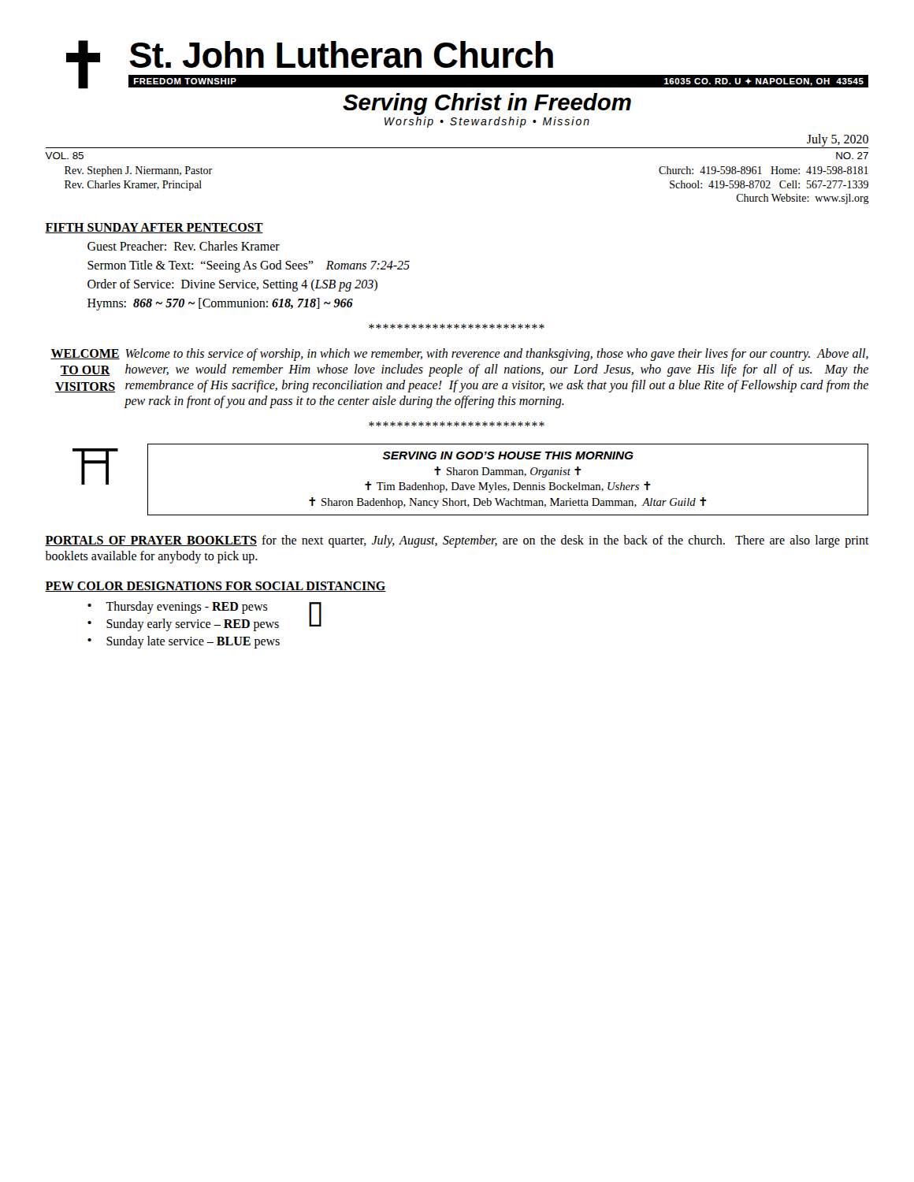✝
St. John Lutheran Church
FREEDOM TOWNSHIP 16035 CO. RD. U ✦ NAPOLEON, OH 43545
Serving Christ in Freedom Worship • Stewardship • Mission
July 5, 2020
VOL. 85 NO. 27
| Rev. Stephen J. Niermann, Pastor | Church: 419-598-8961 Home: 419-598-8181 |
| Rev. Charles Kramer, Principal | School: 419-598-8702 Cell: 567-277-1339 |
| | Church Website: www.sjl.org |
FIFTH SUNDAY AFTER PENTECOST
Guest Preacher: Rev. Charles Kramer
Sermon Title & Text: “Seeing As God Sees” Romans 7:24-25
Order of Service: Divine Service, Setting 4 (LSB pg 203)
Hymns: 868 ~ 570 ~ [Communion: 618, 718] ~ 966
*************************
WELCOME TO OUR VISITORS
Welcome to this service of worship, in which we remember, with reverence and thanksgiving, those who gave their lives for our country. Above all, however, we would remember Him whose love includes people of all nations, our Lord Jesus, who gave His life for all of us. May the remembrance of His sacrifice, bring reconciliation and peace! If you are a visitor, we ask that you fill out a blue Rite of Fellowship card from the pew rack in front of you and pass it to the center aisle during the offering this morning.
*************************
⛩
SERVING IN GOD’S HOUSE THIS MORNING
✝ Sharon Damman, Organist ✝
✝ Tim Badenhop, Dave Myles, Dennis Bockelman, Ushers ✝
✝ Sharon Badenhop, Nancy Short, Deb Wachtman, Marietta Damman, Altar Guild ✝
PORTALS OF PRAYER BOOKLETS for the next quarter, July, August, September, are on the desk in the back of the church. There are also large print booklets available for anybody to pick up.
PEW COLOR DESIGNATIONS FOR SOCIAL DISTANCING
Thursday evenings - RED pews
Sunday early service – RED pews
Sunday late service – BLUE pews
▯